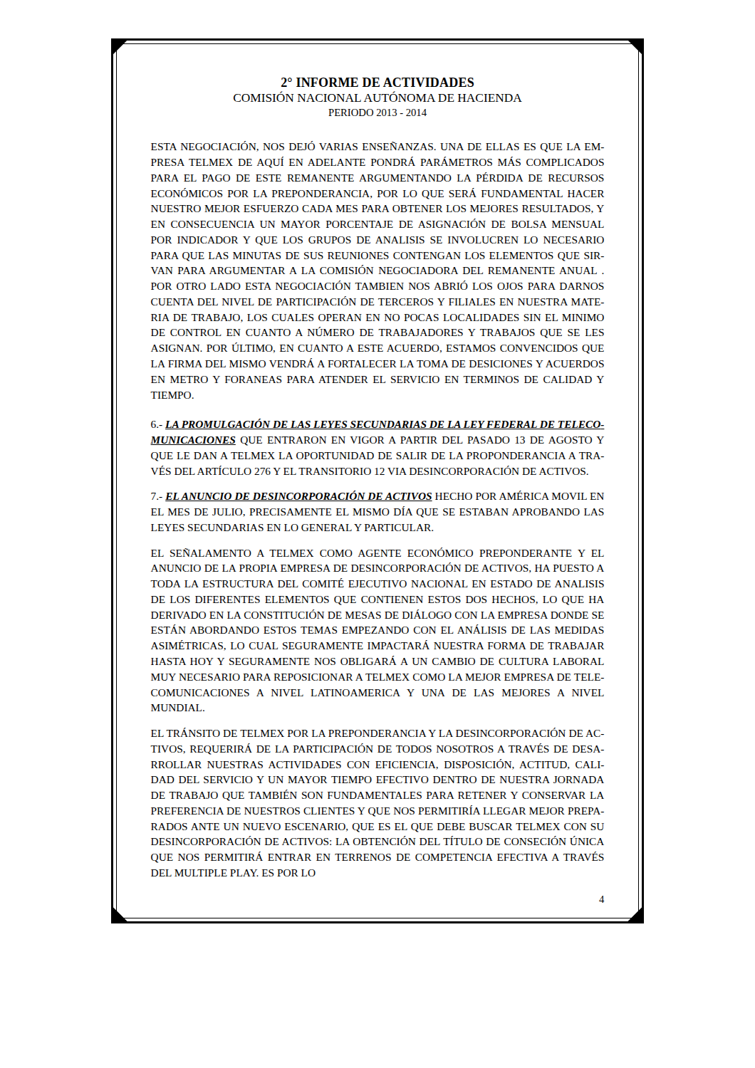2° INFORME DE ACTIVIDADES
COMISIÓN NACIONAL AUTÓNOMA DE HACIENDA
PERIODO 2013 - 2014
ESTA NEGOCIACIÓN, NOS DEJÓ VARIAS ENSEÑANZAS. UNA DE ELLAS ES QUE LA EMPRESA TELMEX DE AQUÍ EN ADELANTE PONDRÁ PARÁMETROS MÁS COMPLICADOS PARA EL PAGO DE ESTE REMANENTE ARGUMENTANDO LA PÉRDIDA DE RECURSOS ECONÓMICOS POR LA PREPONDERANCIA, POR LO QUE SERÁ FUNDAMENTAL HACER NUESTRO MEJOR ESFUERZO CADA MES PARA OBTENER LOS MEJORES RESULTADOS, Y EN CONSECUENCIA UN MAYOR PORCENTAJE DE ASIGNACIÓN DE BOLSA MENSUAL POR INDICADOR Y QUE LOS GRUPOS DE ANALISIS SE INVOLUCREN LO NECESARIO PARA QUE LAS MINUTAS DE SUS REUNIONES CONTENGAN LOS ELEMENTOS QUE SIRVAN PARA ARGUMENTAR A LA COMISIÓN NEGOCIADORA DEL REMANENTE ANUAL . POR OTRO LADO ESTA NEGOCIACIÓN TAMBIEN NOS ABRIÓ LOS OJOS PARA DARNOS CUENTA DEL NIVEL DE PARTICIPACIÓN DE TERCEROS Y FILIALES EN NUESTRA MATERIA DE TRABAJO, LOS CUALES OPERAN EN NO POCAS LOCALIDADES SIN EL MINIMO DE CONTROL EN CUANTO A NÚMERO DE TRABAJADORES Y TRABAJOS QUE SE LES ASIGNAN. POR ÚLTIMO, EN CUANTO A ESTE ACUERDO, ESTAMOS CONVENCIDOS QUE LA FIRMA DEL MISMO VENDRÁ A FORTALECER LA TOMA DE DESICIONES Y ACUERDOS EN METRO Y FORANEAS PARA ATENDER EL SERVICIO EN TERMINOS DE CALIDAD Y TIEMPO.
6.- LA PROMULGACIÓN DE LAS LEYES SECUNDARIAS DE LA LEY FEDERAL DE TELECOMUNICACIONES QUE ENTRARON EN VIGOR A PARTIR DEL PASADO 13 DE AGOSTO Y QUE LE DAN A TELMEX LA OPORTUNIDAD DE SALIR DE LA PROPONDERANCIA A TRAVÉS DEL ARTÍCULO 276 Y EL TRANSITORIO 12 VIA DESINCORPORACIÓN DE ACTIVOS.
7.- EL ANUNCIO DE DESINCORPORACIÓN DE ACTIVOS HECHO POR AMÉRICA MOVIL EN EL MES DE JULIO, PRECISAMENTE EL MISMO DÍA QUE SE ESTABAN APROBANDO LAS LEYES SECUNDARIAS EN LO GENERAL Y PARTICULAR.
EL SEÑALAMENTO A TELMEX COMO AGENTE ECONÓMICO PREPONDERANTE Y EL ANUNCIO DE LA PROPIA EMPRESA DE DESINCORPORACIÓN DE ACTIVOS, HA PUESTO A TODA LA ESTRUCTURA DEL COMITÉ EJECUTIVO NACIONAL EN ESTADO DE ANALISIS DE LOS DIFERENTES ELEMENTOS QUE CONTIENEN ESTOS DOS HECHOS, LO QUE HA DERIVADO EN LA CONSTITUCIÓN DE MESAS DE DIÁLOGO CON LA EMPRESA DONDE SE ESTÁN ABORDANDO ESTOS TEMAS EMPEZANDO CON EL ANÁLISIS DE LAS MEDIDAS ASIMÉTRICAS, LO CUAL SEGURAMENTE IMPACTARÁ NUESTRA FORMA DE TRABAJAR HASTA HOY Y SEGURAMENTE NOS OBLIGARÁ A UN CAMBIO DE CULTURA LABORAL MUY NECESARIO PARA REPOSICIONAR A TELMEX COMO LA MEJOR EMPRESA DE TELECOMUNICACIONES A NIVEL LATINOAMERICA Y UNA DE LAS MEJORES A NIVEL MUNDIAL.
EL TRÁNSITO DE TELMEX POR LA PREPONDERANCIA Y LA DESINCORPORACIÓN DE ACTIVOS, REQUERIRÁ DE LA PARTICIPACIÓN DE TODOS NOSOTROS A TRAVÉS DE DESARROLLAR NUESTRAS ACTIVIDADES CON EFICIENCIA, DISPOSICIÓN, ACTITUD, CALIDAD DEL SERVICIO Y UN MAYOR TIEMPO EFECTIVO DENTRO DE NUESTRA JORNADA DE TRABAJO QUE TAMBIÉN SON FUNDAMENTALES PARA RETENER Y CONSERVAR LA PREFERENCIA DE NUESTROS CLIENTES Y QUE NOS PERMITIRÍA LLEGAR MEJOR PREPARADOS ANTE UN NUEVO ESCENARIO, QUE ES EL QUE DEBE BUSCAR TELMEX CON SU DESINCORPORACIÓN DE ACTIVOS: LA OBTENCIÓN DEL TÍTULO DE CONSECIÓN ÚNICA QUE NOS PERMITIRÁ ENTRAR EN TERRENOS DE COMPETENCIA EFECTIVA A TRAVÉS DEL MULTIPLE PLAY. ES POR LO
4